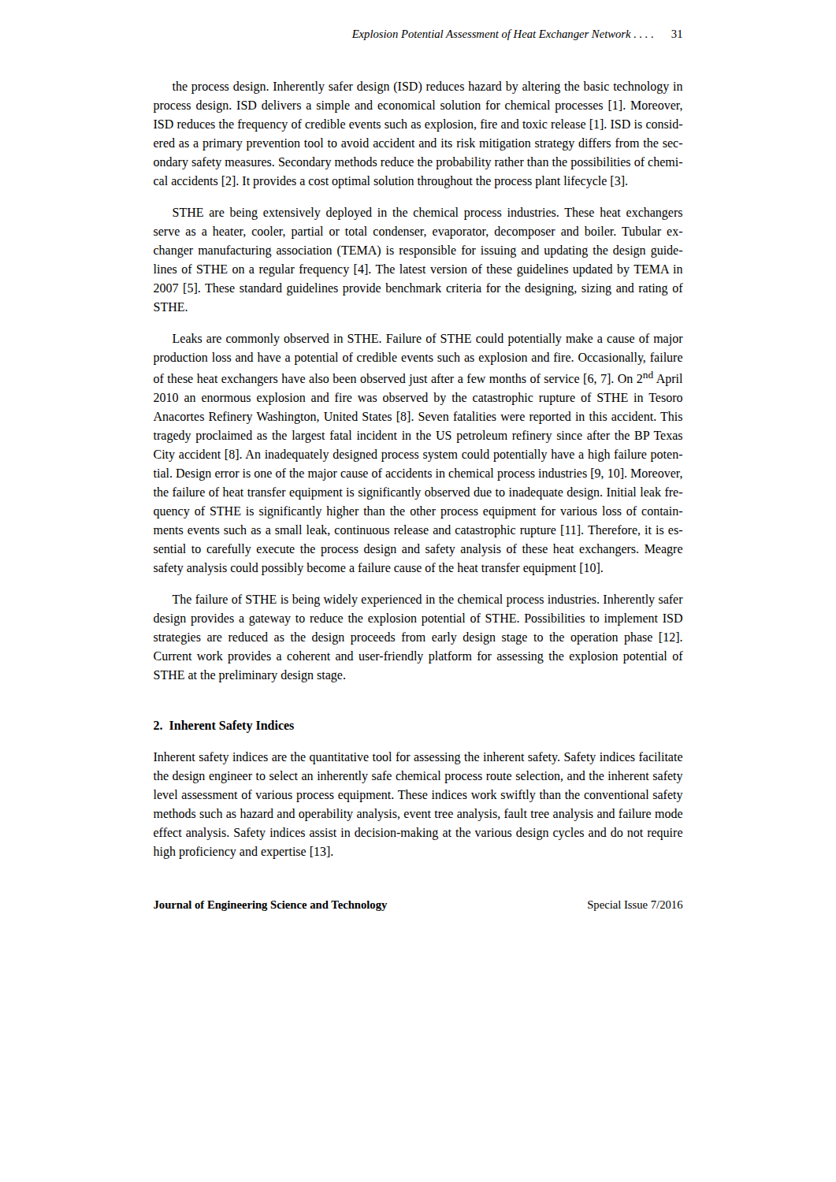Explosion Potential Assessment of Heat Exchanger Network . . . . 31
the process design. Inherently safer design (ISD) reduces hazard by altering the basic technology in process design. ISD delivers a simple and economical solution for chemical processes [1]. Moreover, ISD reduces the frequency of credible events such as explosion, fire and toxic release [1]. ISD is considered as a primary prevention tool to avoid accident and its risk mitigation strategy differs from the secondary safety measures. Secondary methods reduce the probability rather than the possibilities of chemical accidents [2]. It provides a cost optimal solution throughout the process plant lifecycle [3].
STHE are being extensively deployed in the chemical process industries. These heat exchangers serve as a heater, cooler, partial or total condenser, evaporator, decomposer and boiler. Tubular exchanger manufacturing association (TEMA) is responsible for issuing and updating the design guidelines of STHE on a regular frequency [4]. The latest version of these guidelines updated by TEMA in 2007 [5]. These standard guidelines provide benchmark criteria for the designing, sizing and rating of STHE.
Leaks are commonly observed in STHE. Failure of STHE could potentially make a cause of major production loss and have a potential of credible events such as explosion and fire. Occasionally, failure of these heat exchangers have also been observed just after a few months of service [6, 7]. On 2nd April 2010 an enormous explosion and fire was observed by the catastrophic rupture of STHE in Tesoro Anacortes Refinery Washington, United States [8]. Seven fatalities were reported in this accident. This tragedy proclaimed as the largest fatal incident in the US petroleum refinery since after the BP Texas City accident [8]. An inadequately designed process system could potentially have a high failure potential. Design error is one of the major cause of accidents in chemical process industries [9, 10]. Moreover, the failure of heat transfer equipment is significantly observed due to inadequate design. Initial leak frequency of STHE is significantly higher than the other process equipment for various loss of containments events such as a small leak, continuous release and catastrophic rupture [11]. Therefore, it is essential to carefully execute the process design and safety analysis of these heat exchangers. Meagre safety analysis could possibly become a failure cause of the heat transfer equipment [10].
The failure of STHE is being widely experienced in the chemical process industries. Inherently safer design provides a gateway to reduce the explosion potential of STHE. Possibilities to implement ISD strategies are reduced as the design proceeds from early design stage to the operation phase [12]. Current work provides a coherent and user-friendly platform for assessing the explosion potential of STHE at the preliminary design stage.
2. Inherent Safety Indices
Inherent safety indices are the quantitative tool for assessing the inherent safety. Safety indices facilitate the design engineer to select an inherently safe chemical process route selection, and the inherent safety level assessment of various process equipment. These indices work swiftly than the conventional safety methods such as hazard and operability analysis, event tree analysis, fault tree analysis and failure mode effect analysis. Safety indices assist in decision-making at the various design cycles and do not require high proficiency and expertise [13].
Journal of Engineering Science and Technology Special Issue 7/2016